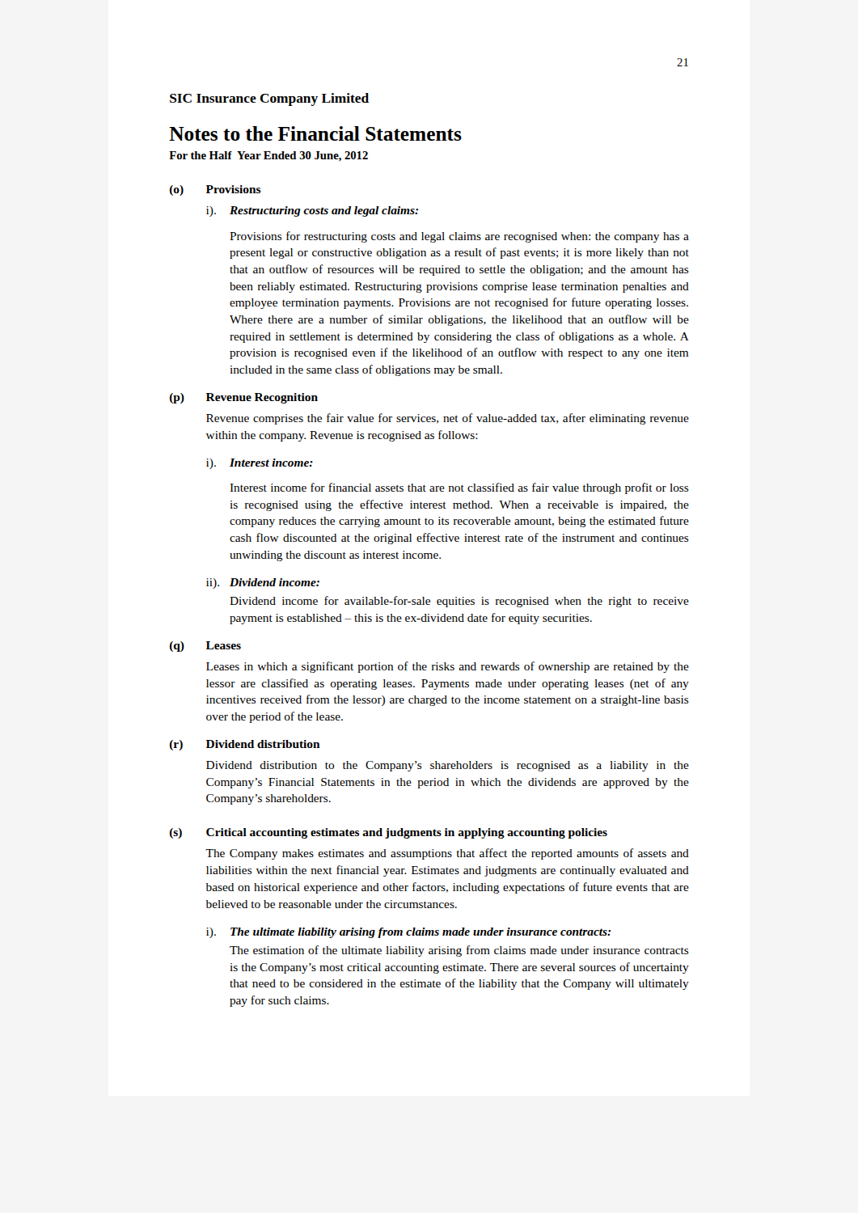21
SIC Insurance Company Limited
Notes to the Financial Statements
For the Half Year Ended 30 June, 2012
(o) Provisions
i). Restructuring costs and legal claims:
Provisions for restructuring costs and legal claims are recognised when: the company has a present legal or constructive obligation as a result of past events; it is more likely than not that an outflow of resources will be required to settle the obligation; and the amount has been reliably estimated. Restructuring provisions comprise lease termination penalties and employee termination payments. Provisions are not recognised for future operating losses. Where there are a number of similar obligations, the likelihood that an outflow will be required in settlement is determined by considering the class of obligations as a whole. A provision is recognised even if the likelihood of an outflow with respect to any one item included in the same class of obligations may be small.
(p) Revenue Recognition
Revenue comprises the fair value for services, net of value-added tax, after eliminating revenue within the company. Revenue is recognised as follows:
i). Interest income:
Interest income for financial assets that are not classified as fair value through profit or loss is recognised using the effective interest method. When a receivable is impaired, the company reduces the carrying amount to its recoverable amount, being the estimated future cash flow discounted at the original effective interest rate of the instrument and continues unwinding the discount as interest income.
ii). Dividend income:
Dividend income for available-for-sale equities is recognised when the right to receive payment is established – this is the ex-dividend date for equity securities.
(q) Leases
Leases in which a significant portion of the risks and rewards of ownership are retained by the lessor are classified as operating leases. Payments made under operating leases (net of any incentives received from the lessor) are charged to the income statement on a straight-line basis over the period of the lease.
(r) Dividend distribution
Dividend distribution to the Company’s shareholders is recognised as a liability in the Company’s Financial Statements in the period in which the dividends are approved by the Company’s shareholders.
(s) Critical accounting estimates and judgments in applying accounting policies
The Company makes estimates and assumptions that affect the reported amounts of assets and liabilities within the next financial year. Estimates and judgments are continually evaluated and based on historical experience and other factors, including expectations of future events that are believed to be reasonable under the circumstances.
i). The ultimate liability arising from claims made under insurance contracts:
The estimation of the ultimate liability arising from claims made under insurance contracts is the Company’s most critical accounting estimate. There are several sources of uncertainty that need to be considered in the estimate of the liability that the Company will ultimately pay for such claims.